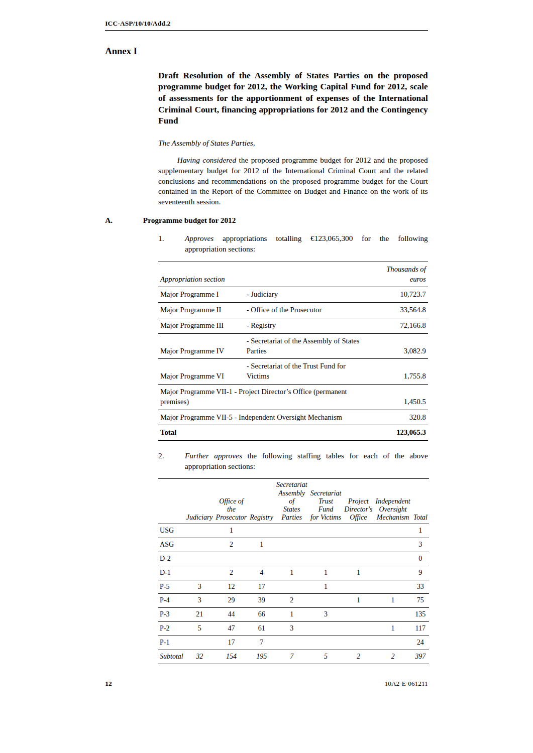ICC-ASP/10/10/Add.2
Annex I
Draft Resolution of the Assembly of States Parties on the proposed programme budget for 2012, the Working Capital Fund for 2012, scale of assessments for the apportionment of expenses of the International Criminal Court, financing appropriations for 2012 and the Contingency Fund
The Assembly of States Parties,
Having considered the proposed programme budget for 2012 and the proposed supplementary budget for 2012 of the International Criminal Court and the related conclusions and recommendations on the proposed programme budget for the Court contained in the Report of the Committee on Budget and Finance on the work of its seventeenth session.
A. Programme budget for 2012
1. Approves appropriations totalling €123,065,300 for the following appropriation sections:
| Appropriation section | Thousands of euros |
| --- | --- |
| Major Programme I | - Judiciary | 10,723.7 |
| Major Programme II | - Office of the Prosecutor | 33,564.8 |
| Major Programme III | - Registry | 72,166.8 |
| Major Programme IV | - Secretariat of the Assembly of States Parties | 3,082.9 |
| Major Programme VI | - Secretariat of the Trust Fund for Victims | 1,755.8 |
| Major Programme VII-1 - Project Director’s Office (permanent premises) | 1,450.5 |
| Major Programme VII-5 - Independent Oversight Mechanism | 320.8 |
| Total | 123,065.3 |
2. Further approves the following staffing tables for each of the above appropriation sections:
| | Judiciary | Office of the Prosecutor | Registry | Secretariat Assembly of States Parties | Secretariat Trust Fund for Victims | Project Director's Office | Independent Oversight Mechanism | Total |
| --- | --- | --- | --- | --- | --- | --- | --- | --- |
| USG | | 1 | | | | | | 1 |
| ASG | | 2 | 1 | | | | | 3 |
| D-2 | | | | | | | | 0 |
| D-1 | | 2 | 4 | 1 | 1 | 1 | | 9 |
| P-5 | 3 | 12 | 17 | | 1 | | | 33 |
| P-4 | 3 | 29 | 39 | 2 | | 1 | 1 | 75 |
| P-3 | 21 | 44 | 66 | 1 | 3 | | | 135 |
| P-2 | 5 | 47 | 61 | 3 | | | 1 | 117 |
| P-1 | | 17 | 7 | | | | | 24 |
| Subtotal | 32 | 154 | 195 | 7 | 5 | 2 | 2 | 397 |
12 10A2-E-061211